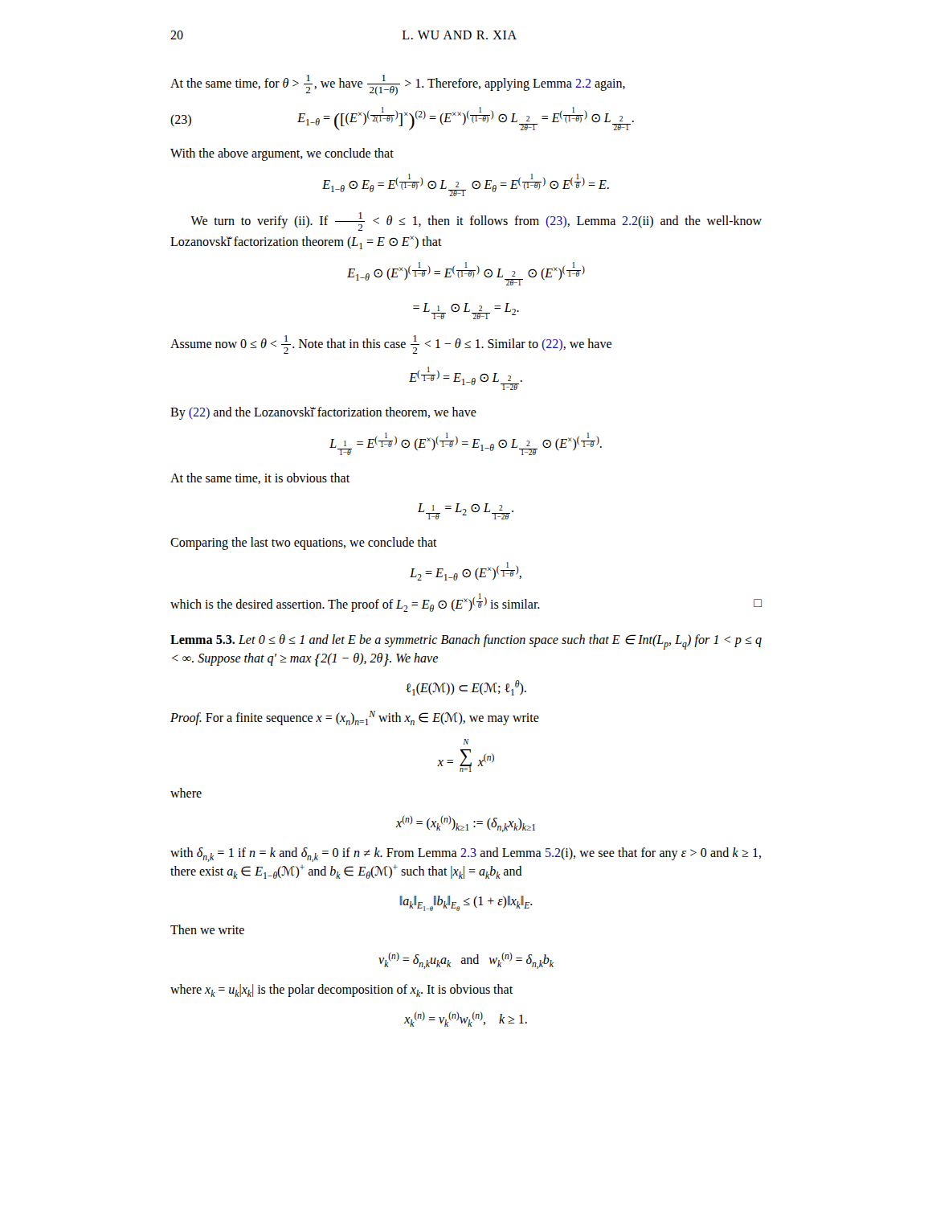20 L. WU AND R. XIA
At the same time, for θ > 12, we have 12(1−θ) > 1. Therefore, applying Lemma 2.2 again,
(23) E1−θ = ([(E×)(12(1−θ))]×)(2) = (E××)(1(1−θ)) ⊙ L22θ−1 = E(1(1−θ)) ⊙ L22θ−1.
With the above argument, we conclude that
E1−θ ⊙ Eθ = E(1(1−θ)) ⊙ L22θ−1 ⊙ Eθ = E(1(1−θ)) ⊙ E(1 θ) = E.
We turn to verify (ii). If 12 < θ ≤ 1, then it follows from (23), Lemma 2.2(ii) and the well-know Lozanovskĭ̆ factorization theorem (L1 = E ⊙ E×) that
E1−θ ⊙ (E×)(11−θ) = E(1(1−θ)) ⊙ L22θ−1 ⊙ (E×)(11−θ)
= L11−θ ⊙ L22θ−1 = L2.
Assume now 0 ≤ θ < 12. Note that in this case 12 < 1 − θ ≤ 1. Similar to (22), we have
E(11−θ) = E1−θ ⊙ L21−2θ.
By (22) and the Lozanovskĭ̆ factorization theorem, we have
L11−θ = E(11−θ) ⊙ (E×)(11−θ) = E1−θ ⊙ L21−2θ ⊙ (E×)(11−θ).
At the same time, it is obvious that
L11−θ = L2 ⊙ L21−2θ.
Comparing the last two equations, we conclude that
L2 = E1−θ ⊙ (E×)(11−θ),
which is the desired assertion. The proof of L2 = Eθ ⊙ (E×)(1 θ) is similar. □
Lemma 5.3. Let 0 ≤ θ ≤ 1 and let E be a symmetric Banach function space such that E ∈ Int(Lp, Lq) for 1 < p ≤ q < ∞. Suppose that q′ ≥ max {2(1 − θ), 2θ}. We have
ℓ1(E(ℳ)) ⊂ E(ℳ; ℓ1θ).
Proof. For a finite sequence x = (xn)n=1N with xn ∈ E(ℳ), we may write
x = N∑n=1 x(n)
where
x(n) = (xk(n))k≥1 := (δn,kxk)k≥1
with δn,k = 1 if n = k and δn,k = 0 if n ≠ k. From Lemma 2.3 and Lemma 5.2(i), we see that for any ε > 0 and k ≥ 1, there exist ak ∈ E1−θ(ℳ)+ and bk ∈ Eθ(ℳ)+ such that |xk| = akbk and
‖ak‖E1−θ‖bk‖Eθ ≤ (1 + ε)‖xk‖E.
Then we write
vk(n) = δn,kukak and wk(n) = δn,kbk
where xk = uk|xk| is the polar decomposition of xk. It is obvious that
xk(n) = vk(n)wk(n), k ≥ 1.